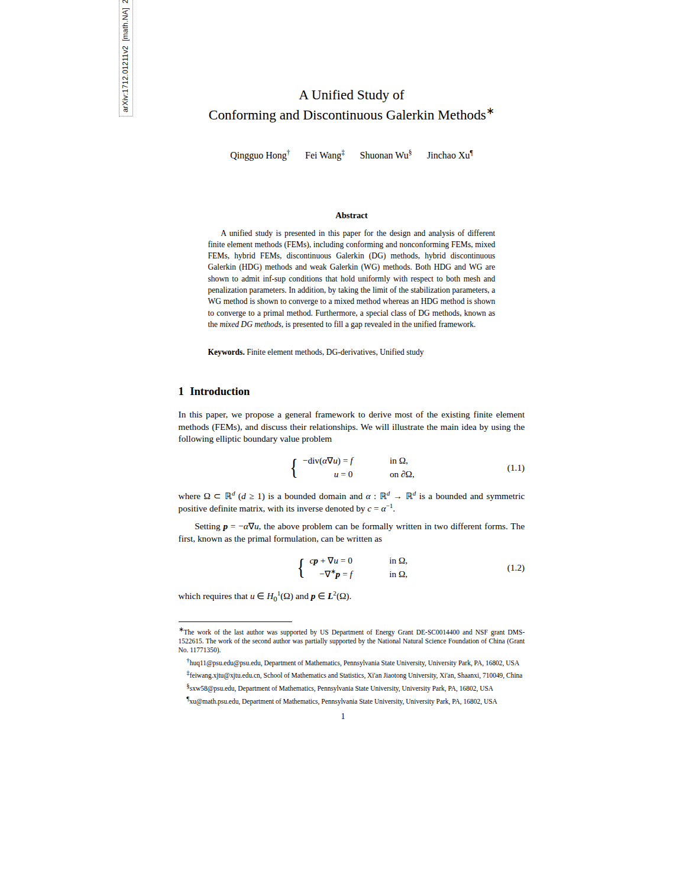arXiv:1712.01211v2 [math.NA] 24 Apr 2018
A Unified Study of
Conforming and Discontinuous Galerkin Methods∗
Qingguo Hong† Fei Wang‡ Shuonan Wu§ Jinchao Xu¶
Abstract
A unified study is presented in this paper for the design and analysis of different finite element methods (FEMs), including conforming and nonconforming FEMs, mixed FEMs, hybrid FEMs, discontinuous Galerkin (DG) methods, hybrid discontinuous Galerkin (HDG) methods and weak Galerkin (WG) methods. Both HDG and WG are shown to admit inf-sup conditions that hold uniformly with respect to both mesh and penalization parameters. In addition, by taking the limit of the stabilization parameters, a WG method is shown to converge to a mixed method whereas an HDG method is shown to converge to a primal method. Furthermore, a special class of DG methods, known as the mixed DG methods, is presented to fill a gap revealed in the unified framework.
Keywords. Finite element methods, DG-derivatives, Unified study
1 Introduction
In this paper, we propose a general framework to derive most of the existing finite element methods (FEMs), and discuss their relationships. We will illustrate the main idea by using the following elliptic boundary value problem
{
| −div( α ∇ u ) = f | in Ω, |
| u = 0 | on ∂Ω, |
(1.1)
where Ω ⊂ ℝd (d ≥ 1) is a bounded domain and α : ℝd → ℝd is a bounded and symmetric positive definite matrix, with its inverse denoted by c = α−1.
Setting p = −α∇u, the above problem can be formally written in two different forms. The first, known as the primal formulation, can be written as
{
| c p + ∇ u = 0 | in Ω, |
| −∇ ∗ p = f | in Ω, |
(1.2)
which requires that u ∈ H01(Ω) and p ∈ L2(Ω).
∗The work of the last author was supported by US Department of Energy Grant DE-SC0014400 and NSF grant DMS-1522615. The work of the second author was partially supported by the National Natural Science Foundation of China (Grant No. 11771350).
†huq11@psu.edu@psu.edu, Department of Mathematics, Pennsylvania State University, University Park, PA, 16802, USA
‡feiwang.xjtu@xjtu.edu.cn, School of Mathematics and Statistics, Xi'an Jiaotong University, Xi'an, Shaanxi, 710049, China
§sxw58@psu.edu, Department of Mathematics, Pennsylvania State University, University Park, PA, 16802, USA
¶xu@math.psu.edu, Department of Mathematics, Pennsylvania State University, University Park, PA, 16802, USA
1